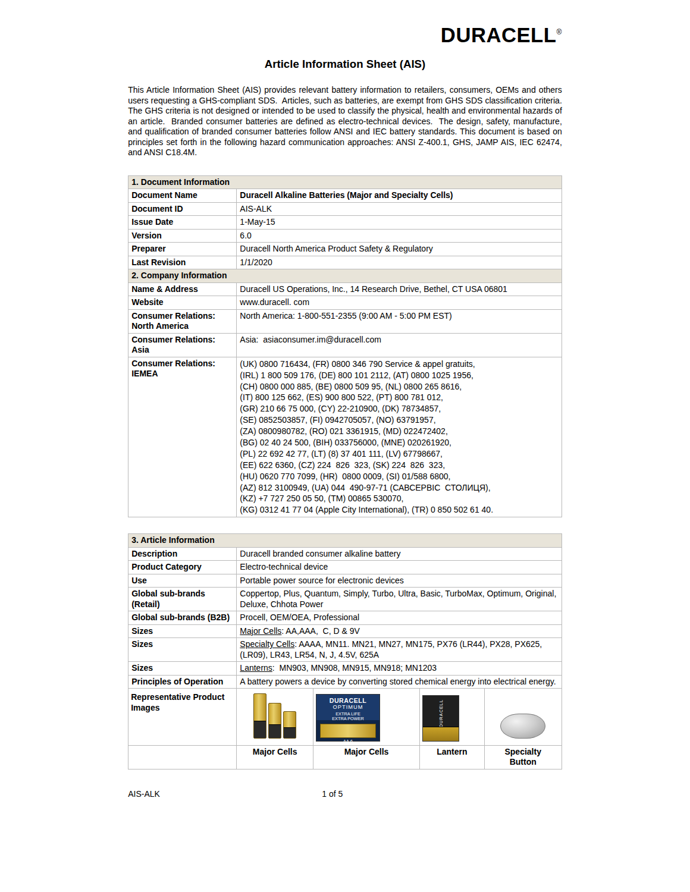DURACELL®
Article Information Sheet (AIS)
This Article Information Sheet (AIS) provides relevant battery information to retailers, consumers, OEMs and others users requesting a GHS-compliant SDS. Articles, such as batteries, are exempt from GHS SDS classification criteria. The GHS criteria is not designed or intended to be used to classify the physical, health and environmental hazards of an article. Branded consumer batteries are defined as electro-technical devices. The design, safety, manufacture, and qualification of branded consumer batteries follow ANSI and IEC battery standards. This document is based on principles set forth in the following hazard communication approaches: ANSI Z-400.1, GHS, JAMP AIS, IEC 62474, and ANSI C18.4M.
| 1. Document Information |
| Document Name | Duracell Alkaline Batteries (Major and Specialty Cells) |
| Document ID | AIS-ALK |
| Issue Date | 1-May-15 |
| Version | 6.0 |
| Preparer | Duracell North America Product Safety & Regulatory |
| Last Revision | 1/1/2020 |
| 2. Company Information |
| Name & Address | Duracell US Operations, Inc., 14 Research Drive, Bethel, CT USA 06801 |
| Website | www.duracell. com |
| Consumer Relations: North America | North America: 1-800-551-2355 (9:00 AM - 5:00 PM EST) |
| Consumer Relations: Asia | Asia: asiaconsumer.im@duracell.com |
| Consumer Relations: IEMEA | (UK) 0800 716434, (FR) 0800 346 790 Service & appel gratuits, (IRL) 1 800 509 176, (DE) 800 101 2112, (AT) 0800 1025 1956, (CH) 0800 000 885, (BE) 0800 509 95, (NL) 0800 265 8616, (IT) 800 125 662, (ES) 900 800 522, (PT) 800 781 012, (GR) 210 66 75 000, (CY) 22-210900, (DK) 78734857, (SE) 0852503857, (FI) 0942705057, (NO) 63791957, (ZA) 0800980782, (RO) 021 3361915, (MD) 022472402, (BG) 02 40 24 500, (BIH) 033756000, (MNE) 020261920, (PL) 22 692 42 77, (LT) (8) 37 401 111, (LV) 67798667, (EE) 622 6360, (CZ) 224 826 323, (SK) 224 826 323, (HU) 0620 770 7099, (HR) 0800 0009, (SI) 01/588 6800, (AZ) 812 3100949, (UA) 044 490-97-71 (САВСЕРВІС СТОЛИЦЯ), (KZ) +7 727 250 05 50, (TM) 00865 530070, (KG) 0312 41 77 04 (Apple City International), (TR) 0 850 502 61 40. |
| 3. Article Information |
| Description | Duracell branded consumer alkaline battery |
| Product Category | Electro-technical device |
| Use | Portable power source for electronic devices |
| Global sub-brands (Retail) | Coppertop, Plus, Quantum, Simply, Turbo, Ultra, Basic, TurboMax, Optimum, Original, Deluxe, Chhota Power |
| Global sub-brands (B2B) | Procell, OEM/OEA, Professional |
| Sizes | Major Cells : AA,AAA, C, D & 9V |
| Sizes | Specialty Cells : AAAA, MN11. MN21, MN27, MN175, PX76 (LR44), PX28, PX625, (LR09), LR43, LR54, N, J, 4.5V, 625A |
| Sizes | Lanterns : MN903, MN908, MN915, MN918; MN1203 |
| Principles of Operation | A battery powers a device by converting stored chemical energy into electrical energy. |
| Representative Product Images | | DURACELL OPTIMUM EXTRA LIFE EXTRA POWER AA 6 | DURACELL | |
| | Major Cells | Major Cells | Lantern | Specialty Button |
AIS-ALK
1 of 5